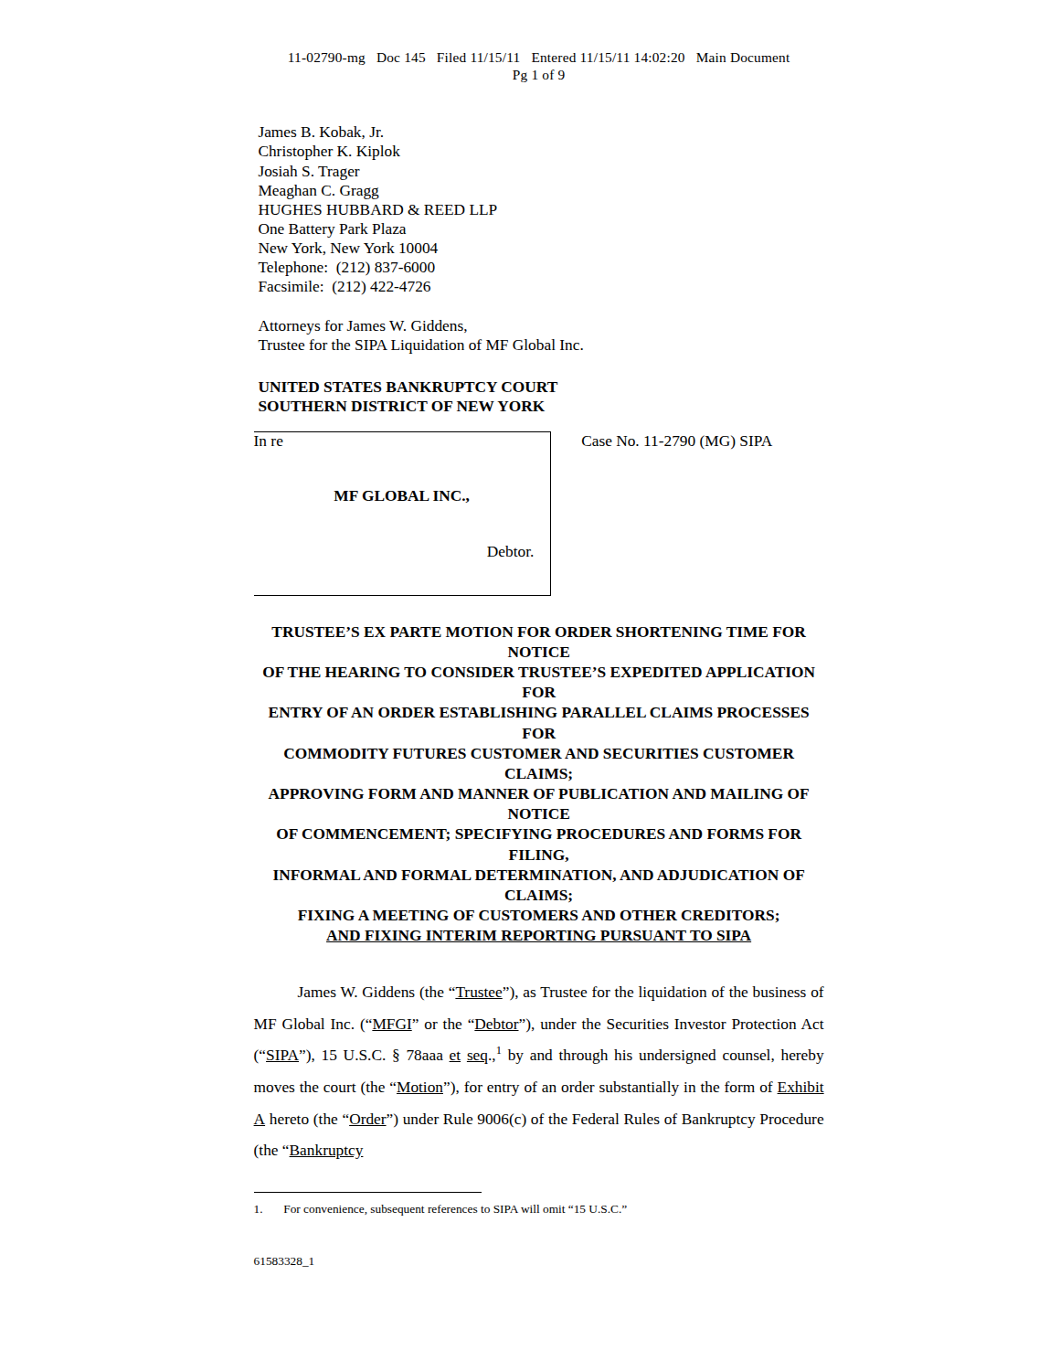11-02790-mg Doc 145 Filed 11/15/11 Entered 11/15/11 14:02:20 Main Document
Pg 1 of 9
James B. Kobak, Jr.
Christopher K. Kiplok
Josiah S. Trager
Meaghan C. Gragg
HUGHES HUBBARD & REED LLP
One Battery Park Plaza
New York, New York 10004
Telephone: (212) 837-6000
Facsimile: (212) 422-4726
Attorneys for James W. Giddens,
Trustee for the SIPA Liquidation of MF Global Inc.
UNITED STATES BANKRUPTCY COURT
SOUTHERN DISTRICT OF NEW YORK
| In re MF GLOBAL INC., Debtor. | Case No. 11-2790 (MG) SIPA |
TRUSTEE’S EX PARTE MOTION FOR ORDER SHORTENING TIME FOR NOTICE
OF THE HEARING TO CONSIDER TRUSTEE’S EXPEDITED APPLICATION FOR
ENTRY OF AN ORDER ESTABLISHING PARALLEL CLAIMS PROCESSES FOR
COMMODITY FUTURES CUSTOMER AND SECURITIES CUSTOMER CLAIMS;
APPROVING FORM AND MANNER OF PUBLICATION AND MAILING OF NOTICE
OF COMMENCEMENT; SPECIFYING PROCEDURES AND FORMS FOR FILING,
INFORMAL AND FORMAL DETERMINATION, AND ADJUDICATION OF CLAIMS;
FIXING A MEETING OF CUSTOMERS AND OTHER CREDITORS;
AND FIXING INTERIM REPORTING PURSUANT TO SIPA
James W. Giddens (the “Trustee”), as Trustee for the liquidation of the business of MF Global Inc. (“MFGI” or the “Debtor”), under the Securities Investor Protection Act (“SIPA”), 15 U.S.C. § 78aaa et seq.,1 by and through his undersigned counsel, hereby moves the court (the “Motion”), for entry of an order substantially in the form of Exhibit A hereto (the “Order”) under Rule 9006(c) of the Federal Rules of Bankruptcy Procedure (the “Bankruptcy
1. For convenience, subsequent references to SIPA will omit “15 U.S.C.”
61583328_1